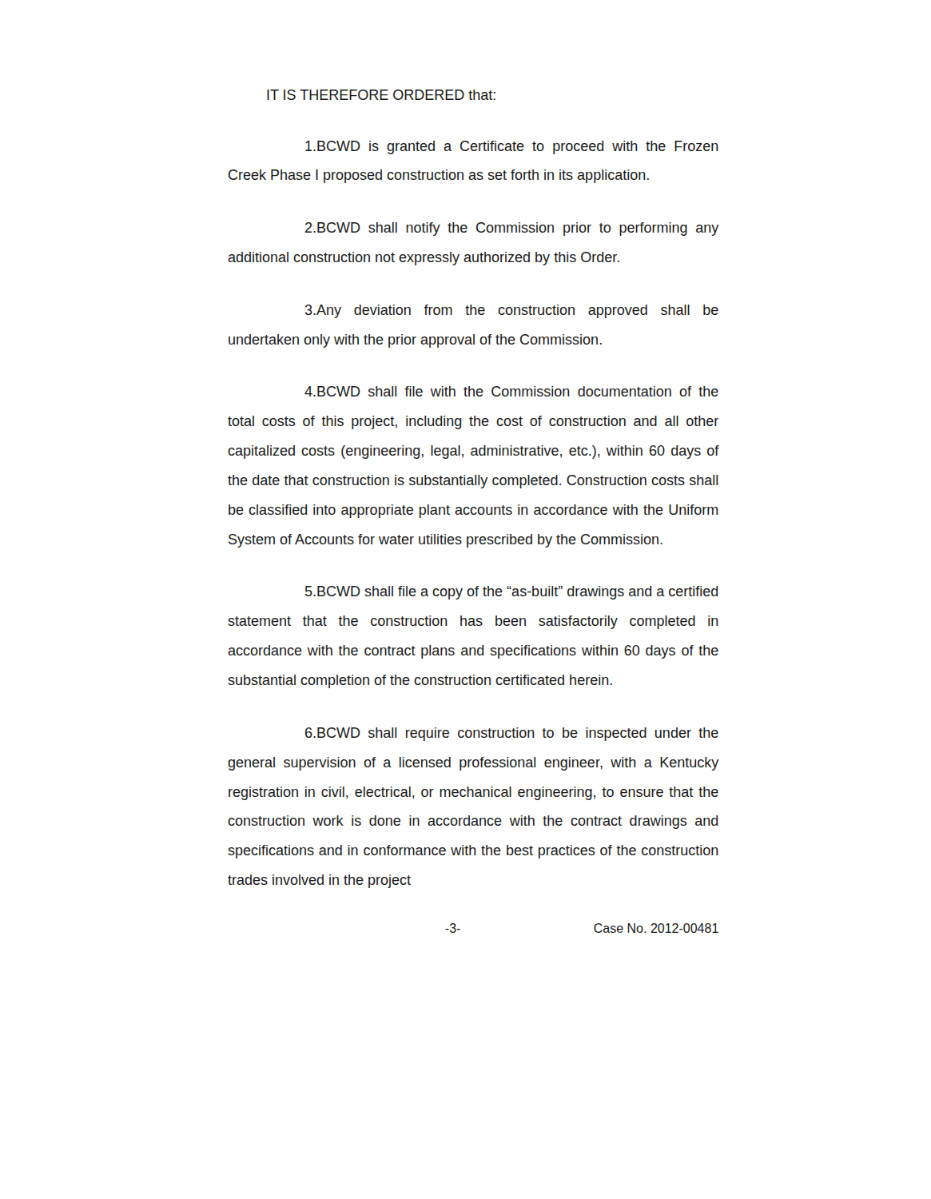IT IS THEREFORE ORDERED that:
1. BCWD is granted a Certificate to proceed with the Frozen Creek Phase I proposed construction as set forth in its application.
2. BCWD shall notify the Commission prior to performing any additional construction not expressly authorized by this Order.
3. Any deviation from the construction approved shall be undertaken only with the prior approval of the Commission.
4. BCWD shall file with the Commission documentation of the total costs of this project, including the cost of construction and all other capitalized costs (engineering, legal, administrative, etc.), within 60 days of the date that construction is substantially completed. Construction costs shall be classified into appropriate plant accounts in accordance with the Uniform System of Accounts for water utilities prescribed by the Commission.
5. BCWD shall file a copy of the “as-built” drawings and a certified statement that the construction has been satisfactorily completed in accordance with the contract plans and specifications within 60 days of the substantial completion of the construction certificated herein.
6. BCWD shall require construction to be inspected under the general supervision of a licensed professional engineer, with a Kentucky registration in civil, electrical, or mechanical engineering, to ensure that the construction work is done in accordance with the contract drawings and specifications and in conformance with the best practices of the construction trades involved in the project
-3-
Case No. 2012-00481